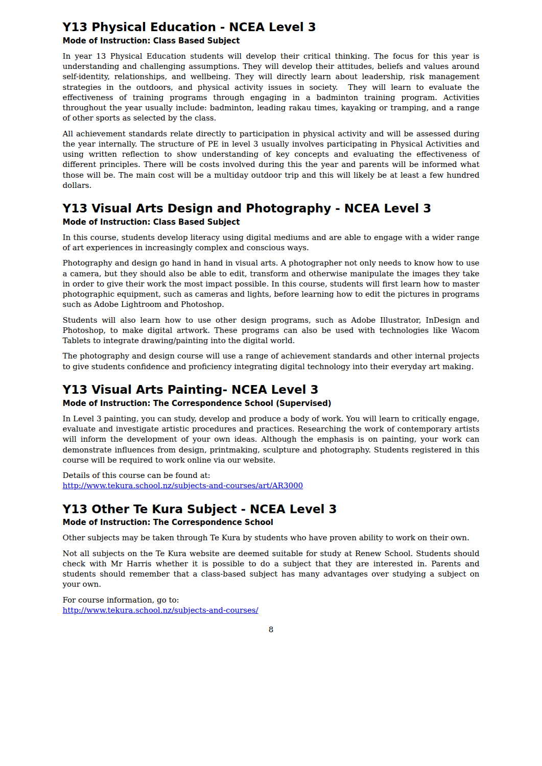Y13 Physical Education - NCEA Level 3
Mode of Instruction: Class Based Subject
In year 13 Physical Education students will develop their critical thinking. The focus for this year is understanding and challenging assumptions. They will develop their attitudes, beliefs and values around self-identity, relationships, and wellbeing. They will directly learn about leadership, risk management strategies in the outdoors, and physical activity issues in society. They will learn to evaluate the effectiveness of training programs through engaging in a badminton training program. Activities throughout the year usually include: badminton, leading rakau times, kayaking or tramping, and a range of other sports as selected by the class.
All achievement standards relate directly to participation in physical activity and will be assessed during the year internally. The structure of PE in level 3 usually involves participating in Physical Activities and using written reflection to show understanding of key concepts and evaluating the effectiveness of different principles. There will be costs involved during this the year and parents will be informed what those will be. The main cost will be a multiday outdoor trip and this will likely be at least a few hundred dollars.
Y13 Visual Arts Design and Photography - NCEA Level 3
Mode of Instruction: Class Based Subject
In this course, students develop literacy using digital mediums and are able to engage with a wider range of art experiences in increasingly complex and conscious ways.
Photography and design go hand in hand in visual arts. A photographer not only needs to know how to use a camera, but they should also be able to edit, transform and otherwise manipulate the images they take in order to give their work the most impact possible. In this course, students will first learn how to master photographic equipment, such as cameras and lights, before learning how to edit the pictures in programs such as Adobe Lightroom and Photoshop.
Students will also learn how to use other design programs, such as Adobe Illustrator, InDesign and Photoshop, to make digital artwork. These programs can also be used with technologies like Wacom Tablets to integrate drawing/painting into the digital world.
The photography and design course will use a range of achievement standards and other internal projects to give students confidence and proficiency integrating digital technology into their everyday art making.
Y13 Visual Arts Painting- NCEA Level 3
Mode of Instruction: The Correspondence School (Supervised)
In Level 3 painting, you can study, develop and produce a body of work. You will learn to critically engage, evaluate and investigate artistic procedures and practices. Researching the work of contemporary artists will inform the development of your own ideas. Although the emphasis is on painting, your work can demonstrate influences from design, printmaking, sculpture and photography. Students registered in this course will be required to work online via our website.
Details of this course can be found at:
http://www.tekura.school.nz/subjects-and-courses/art/AR3000
Y13 Other Te Kura Subject - NCEA Level 3
Mode of Instruction: The Correspondence School
Other subjects may be taken through Te Kura by students who have proven ability to work on their own.
Not all subjects on the Te Kura website are deemed suitable for study at Renew School. Students should check with Mr Harris whether it is possible to do a subject that they are interested in. Parents and students should remember that a class-based subject has many advantages over studying a subject on your own.
For course information, go to:
http://www.tekura.school.nz/subjects-and-courses/
8